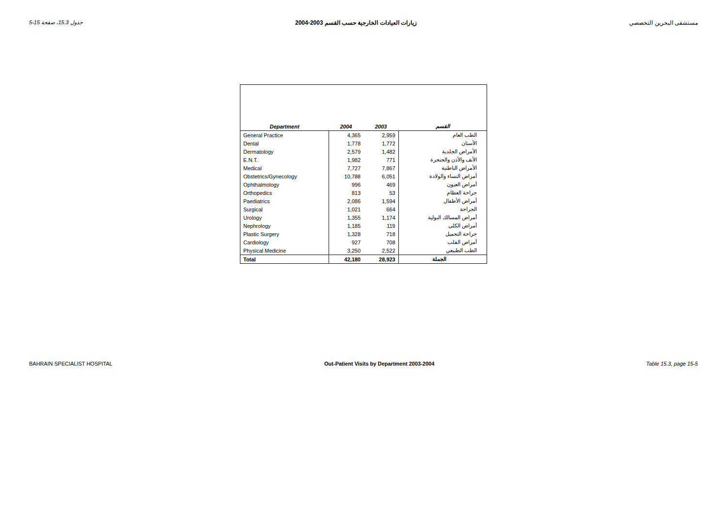جدول 15.3، صفحة 15-5
زيارات العيادات الخارجية حسب القسم 2003-2004
مستشفى البحرين التخصصي
| Department | 2004 | 2003 | القسم |
| --- | --- | --- | --- |
| General Practice | 4,365 | 2,959 | الطب العام |
| Dental | 1,778 | 1,772 | الأسنان |
| Dermatology | 2,579 | 1,482 | الأمراض الجلدية |
| E.N.T. | 1,982 | 771 | الأنف والأذن والحنجرة |
| Medical | 7,727 | 7,867 | الأمراض الباطنية |
| Obstetrics/Gynecology | 10,788 | 6,051 | أمراض النساء والولادة |
| Ophthalmology | 996 | 469 | أمراض العيون |
| Orthopedics | 813 | 53 | جراحة العظام |
| Paediatrics | 2,086 | 1,594 | أمراض الأطفال |
| Surgical | 1,021 | 664 | الجراحة |
| Urology | 1,355 | 1,174 | أمراض المسالك البولية |
| Nephrology | 1,185 | 119 | أمراض الكلى |
| Plastic Surgery | 1,328 | 718 | جراحة التجميل |
| Cardiology | 927 | 708 | أمراض القلب |
| Physical Medicine | 3,250 | 2,522 | الطب الطبيعي |
| Total | 42,180 | 28,923 | الجملة |
BAHRAIN SPECIALIST HOSPITAL
Out-Patient Visits by Department 2003-2004
Table 15.3, page 15-5